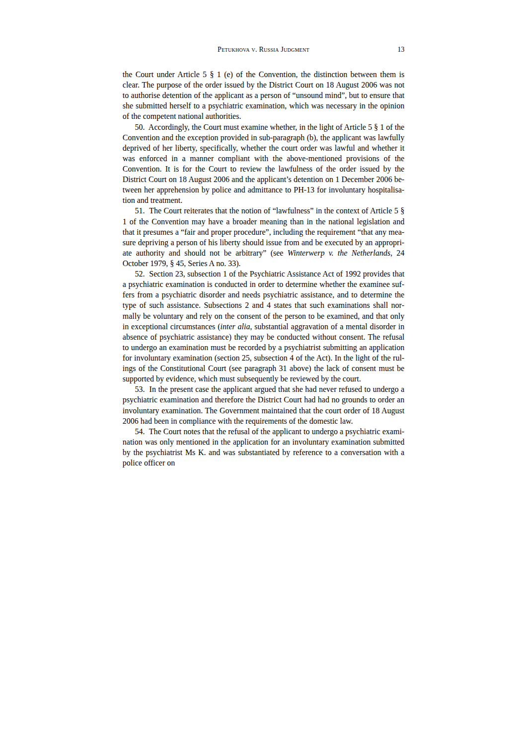Petukhova v. Russia Judgment 13
the Court under Article 5 § 1 (e) of the Convention, the distinction between them is clear. The purpose of the order issued by the District Court on 18 August 2006 was not to authorise detention of the applicant as a person of “unsound mind”, but to ensure that she submitted herself to a psychiatric examination, which was necessary in the opinion of the competent national authorities.
50. Accordingly, the Court must examine whether, in the light of Article 5 § 1 of the Convention and the exception provided in sub-paragraph (b), the applicant was lawfully deprived of her liberty, specifically, whether the court order was lawful and whether it was enforced in a manner compliant with the above-mentioned provisions of the Convention. It is for the Court to review the lawfulness of the order issued by the District Court on 18 August 2006 and the applicant’s detention on 1 December 2006 between her apprehension by police and admittance to PH-13 for involuntary hospitalisation and treatment.
51. The Court reiterates that the notion of “lawfulness” in the context of Article 5 § 1 of the Convention may have a broader meaning than in the national legislation and that it presumes a “fair and proper procedure”, including the requirement “that any measure depriving a person of his liberty should issue from and be executed by an appropriate authority and should not be arbitrary” (see Winterwerp v. the Netherlands, 24 October 1979, § 45, Series A no. 33).
52. Section 23, subsection 1 of the Psychiatric Assistance Act of 1992 provides that a psychiatric examination is conducted in order to determine whether the examinee suffers from a psychiatric disorder and needs psychiatric assistance, and to determine the type of such assistance. Subsections 2 and 4 states that such examinations shall normally be voluntary and rely on the consent of the person to be examined, and that only in exceptional circumstances (inter alia, substantial aggravation of a mental disorder in absence of psychiatric assistance) they may be conducted without consent. The refusal to undergo an examination must be recorded by a psychiatrist submitting an application for involuntary examination (section 25, subsection 4 of the Act). In the light of the rulings of the Constitutional Court (see paragraph 31 above) the lack of consent must be supported by evidence, which must subsequently be reviewed by the court.
53. In the present case the applicant argued that she had never refused to undergo a psychiatric examination and therefore the District Court had had no grounds to order an involuntary examination. The Government maintained that the court order of 18 August 2006 had been in compliance with the requirements of the domestic law.
54. The Court notes that the refusal of the applicant to undergo a psychiatric examination was only mentioned in the application for an involuntary examination submitted by the psychiatrist Ms K. and was substantiated by reference to a conversation with a police officer on